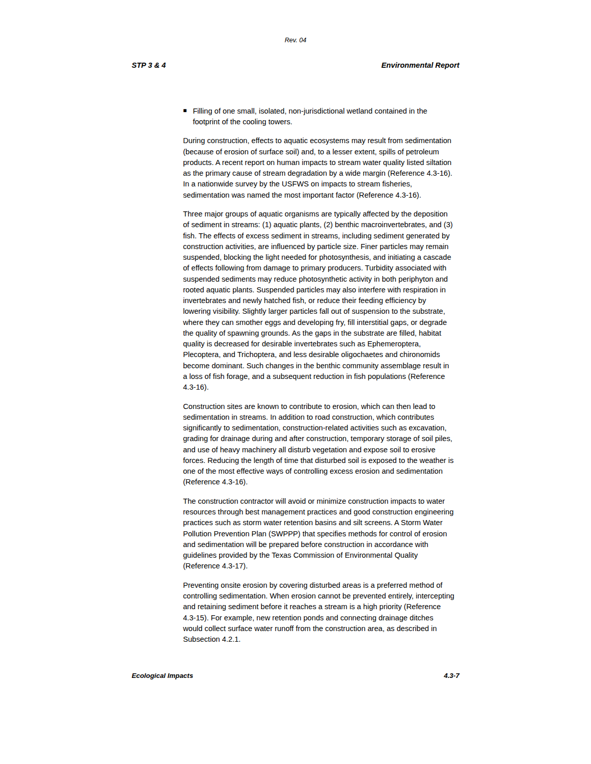Rev. 04
STP 3 & 4
Environmental Report
■
Filling of one small, isolated, non-jurisdictional wetland contained in the footprint of the cooling towers.
During construction, effects to aquatic ecosystems may result from sedimentation (because of erosion of surface soil) and, to a lesser extent, spills of petroleum products. A recent report on human impacts to stream water quality listed siltation as the primary cause of stream degradation by a wide margin (Reference 4.3-16). In a nationwide survey by the USFWS on impacts to stream fisheries, sedimentation was named the most important factor (Reference 4.3-16).
Three major groups of aquatic organisms are typically affected by the deposition of sediment in streams: (1) aquatic plants, (2) benthic macroinvertebrates, and (3) fish. The effects of excess sediment in streams, including sediment generated by construction activities, are influenced by particle size. Finer particles may remain suspended, blocking the light needed for photosynthesis, and initiating a cascade of effects following from damage to primary producers. Turbidity associated with suspended sediments may reduce photosynthetic activity in both periphyton and rooted aquatic plants. Suspended particles may also interfere with respiration in invertebrates and newly hatched fish, or reduce their feeding efficiency by lowering visibility. Slightly larger particles fall out of suspension to the substrate, where they can smother eggs and developing fry, fill interstitial gaps, or degrade the quality of spawning grounds. As the gaps in the substrate are filled, habitat quality is decreased for desirable invertebrates such as Ephemeroptera, Plecoptera, and Trichoptera, and less desirable oligochaetes and chironomids become dominant. Such changes in the benthic community assemblage result in a loss of fish forage, and a subsequent reduction in fish populations (Reference 4.3-16).
Construction sites are known to contribute to erosion, which can then lead to sedimentation in streams. In addition to road construction, which contributes significantly to sedimentation, construction-related activities such as excavation, grading for drainage during and after construction, temporary storage of soil piles, and use of heavy machinery all disturb vegetation and expose soil to erosive forces. Reducing the length of time that disturbed soil is exposed to the weather is one of the most effective ways of controlling excess erosion and sedimentation (Reference 4.3-16).
The construction contractor will avoid or minimize construction impacts to water resources through best management practices and good construction engineering practices such as storm water retention basins and silt screens. A Storm Water Pollution Prevention Plan (SWPPP) that specifies methods for control of erosion and sedimentation will be prepared before construction in accordance with guidelines provided by the Texas Commission of Environmental Quality (Reference 4.3-17).
Preventing onsite erosion by covering disturbed areas is a preferred method of controlling sedimentation. When erosion cannot be prevented entirely, intercepting and retaining sediment before it reaches a stream is a high priority (Reference 4.3-15). For example, new retention ponds and connecting drainage ditches would collect surface water runoff from the construction area, as described in Subsection 4.2.1.
Ecological Impacts
4.3-7